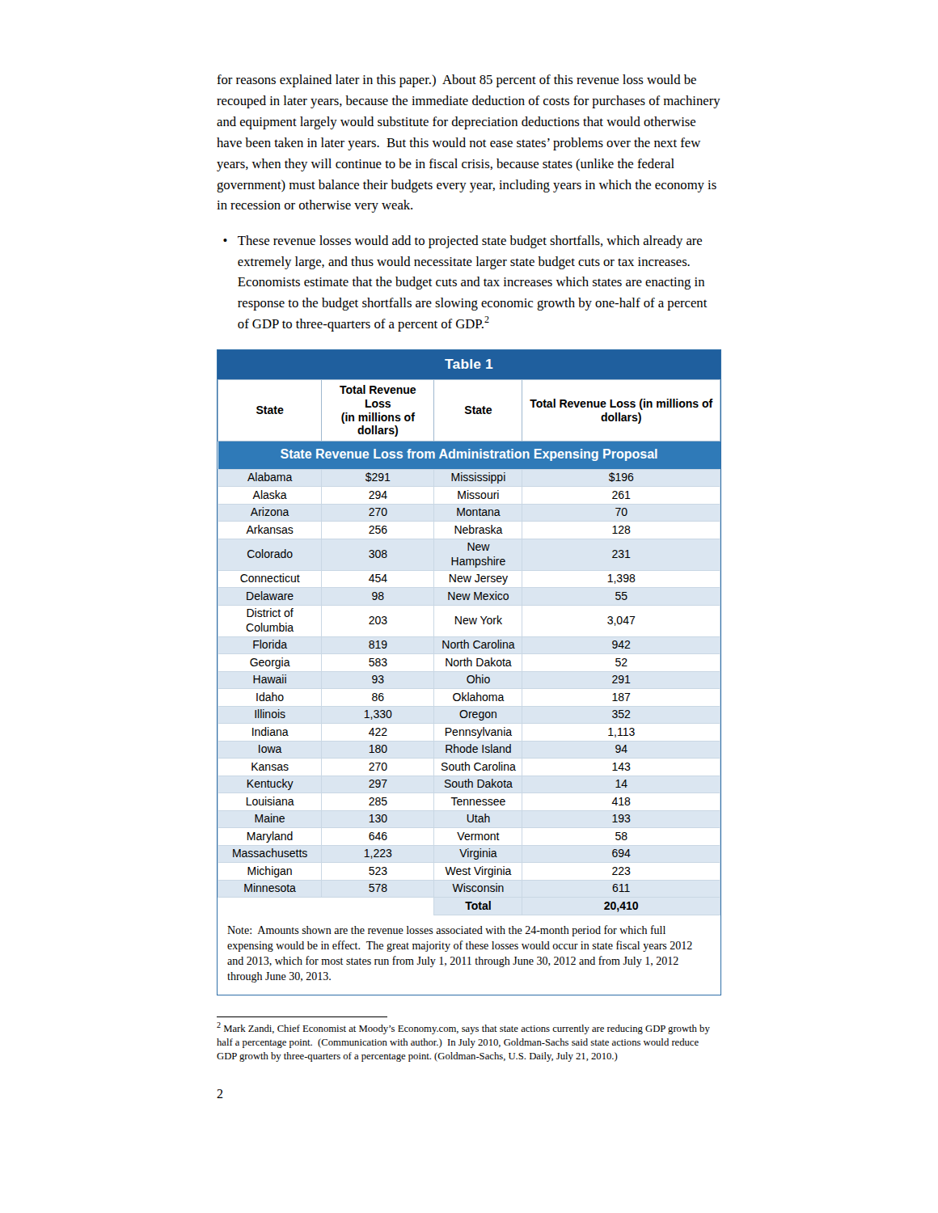for reasons explained later in this paper.) About 85 percent of this revenue loss would be recouped in later years, because the immediate deduction of costs for purchases of machinery and equipment largely would substitute for depreciation deductions that would otherwise have been taken in later years. But this would not ease states’ problems over the next few years, when they will continue to be in fiscal crisis, because states (unlike the federal government) must balance their budgets every year, including years in which the economy is in recession or otherwise very weak.
These revenue losses would add to projected state budget shortfalls, which already are extremely large, and thus would necessitate larger state budget cuts or tax increases. Economists estimate that the budget cuts and tax increases which states are enacting in response to the budget shortfalls are slowing economic growth by one-half of a percent of GDP to three-quarters of a percent of GDP.2
Table 1
| State Revenue Loss from Administration Expensing Proposal |
| --- |
| State | Total Revenue Loss (in millions of dollars) | State | Total Revenue Loss (in millions of dollars) |
| Alabama | $291 | Mississippi | $196 |
| Alaska | 294 | Missouri | 261 |
| Arizona | 270 | Montana | 70 |
| Arkansas | 256 | Nebraska | 128 |
| Colorado | 308 | New Hampshire | 231 |
| Connecticut | 454 | New Jersey | 1,398 |
| Delaware | 98 | New Mexico | 55 |
| District of Columbia | 203 | New York | 3,047 |
| Florida | 819 | North Carolina | 942 |
| Georgia | 583 | North Dakota | 52 |
| Hawaii | 93 | Ohio | 291 |
| Idaho | 86 | Oklahoma | 187 |
| Illinois | 1,330 | Oregon | 352 |
| Indiana | 422 | Pennsylvania | 1,113 |
| Iowa | 180 | Rhode Island | 94 |
| Kansas | 270 | South Carolina | 143 |
| Kentucky | 297 | South Dakota | 14 |
| Louisiana | 285 | Tennessee | 418 |
| Maine | 130 | Utah | 193 |
| Maryland | 646 | Vermont | 58 |
| Massachusetts | 1,223 | Virginia | 694 |
| Michigan | 523 | West Virginia | 223 |
| Minnesota | 578 | Wisconsin | 611 |
| | | Total | 20,410 |
Note: Amounts shown are the revenue losses associated with the 24-month period for which full expensing would be in effect. The great majority of these losses would occur in state fiscal years 2012 and 2013, which for most states run from July 1, 2011 through June 30, 2012 and from July 1, 2012 through June 30, 2013.
2 Mark Zandi, Chief Economist at Moody’s Economy.com, says that state actions currently are reducing GDP growth by half a percentage point. (Communication with author.) In July 2010, Goldman-Sachs said state actions would reduce GDP growth by three-quarters of a percentage point. (Goldman-Sachs, U.S. Daily, July 21, 2010.)
2